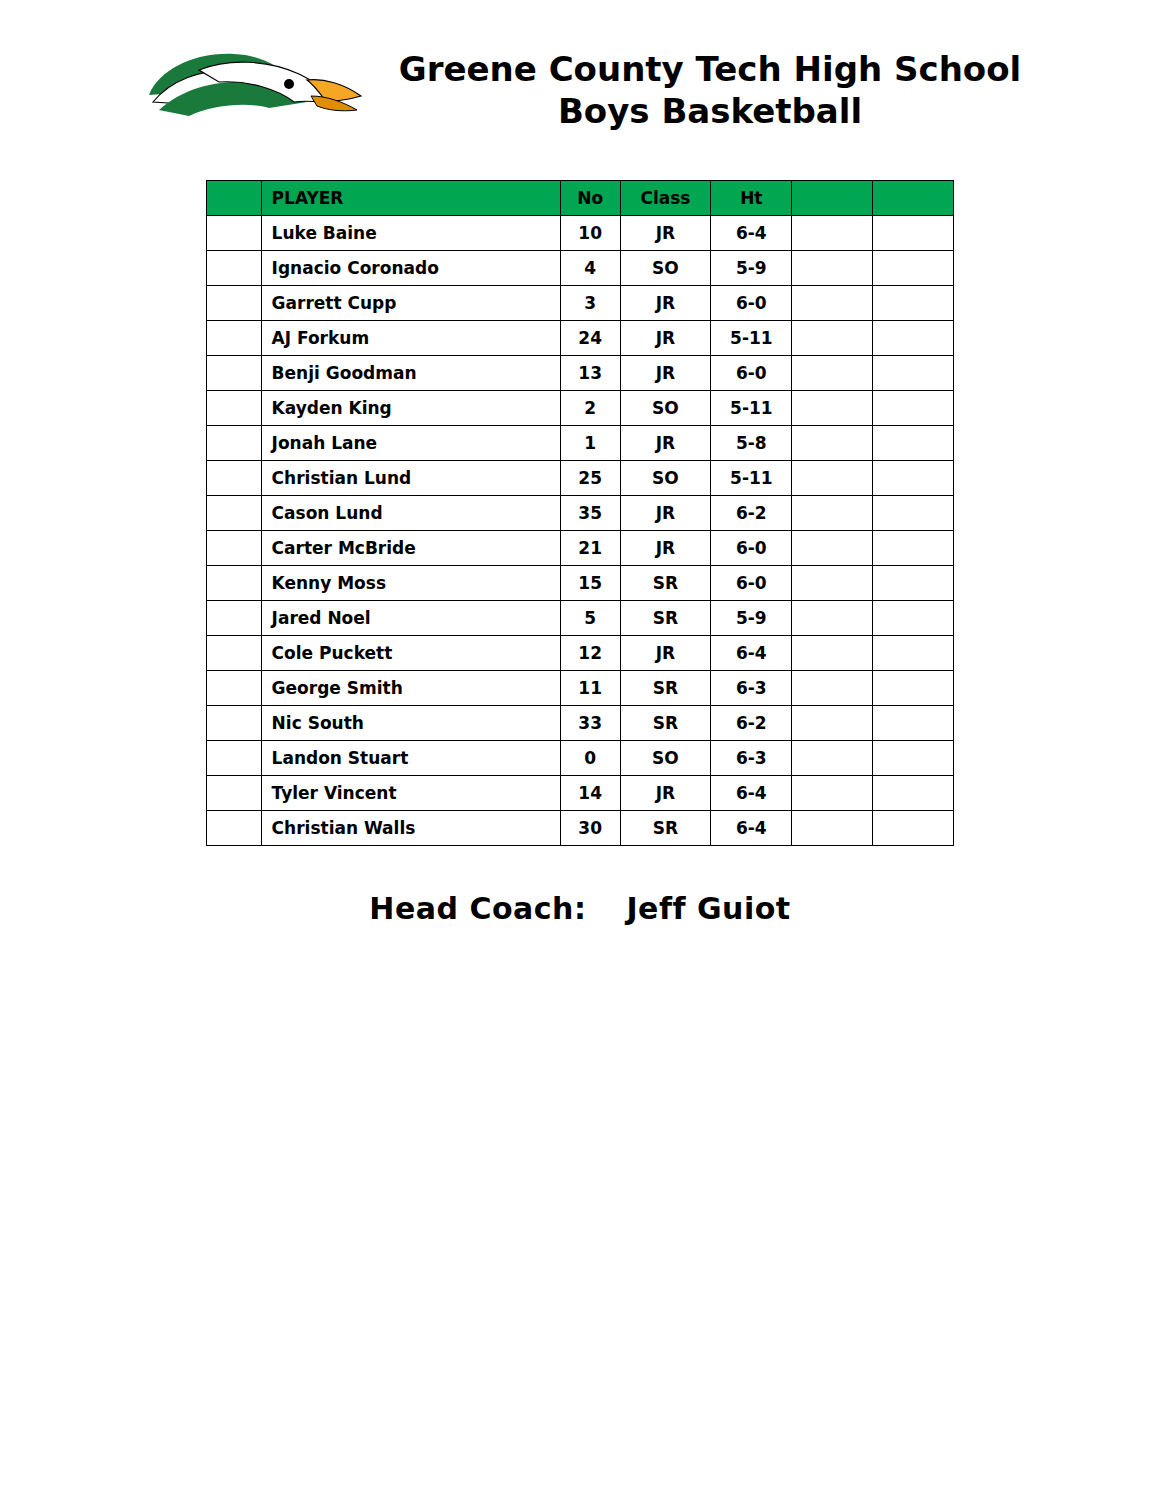Greene County Tech High School
Boys Basketball
| | PLAYER | No | Class | Ht | | |
| --- | --- | --- | --- | --- | --- | --- |
| | Luke Baine | 10 | JR | 6-4 | | |
| | Ignacio Coronado | 4 | SO | 5-9 | | |
| | Garrett Cupp | 3 | JR | 6-0 | | |
| | AJ Forkum | 24 | JR | 5-11 | | |
| | Benji Goodman | 13 | JR | 6-0 | | |
| | Kayden King | 2 | SO | 5-11 | | |
| | Jonah Lane | 1 | JR | 5-8 | | |
| | Christian Lund | 25 | SO | 5-11 | | |
| | Cason Lund | 35 | JR | 6-2 | | |
| | Carter McBride | 21 | JR | 6-0 | | |
| | Kenny Moss | 15 | SR | 6-0 | | |
| | Jared Noel | 5 | SR | 5-9 | | |
| | Cole Puckett | 12 | JR | 6-4 | | |
| | George Smith | 11 | SR | 6-3 | | |
| | Nic South | 33 | SR | 6-2 | | |
| | Landon Stuart | 0 | SO | 6-3 | | |
| | Tyler Vincent | 14 | JR | 6-4 | | |
| | Christian Walls | 30 | SR | 6-4 | | |
Head Coach: Jeff Guiot